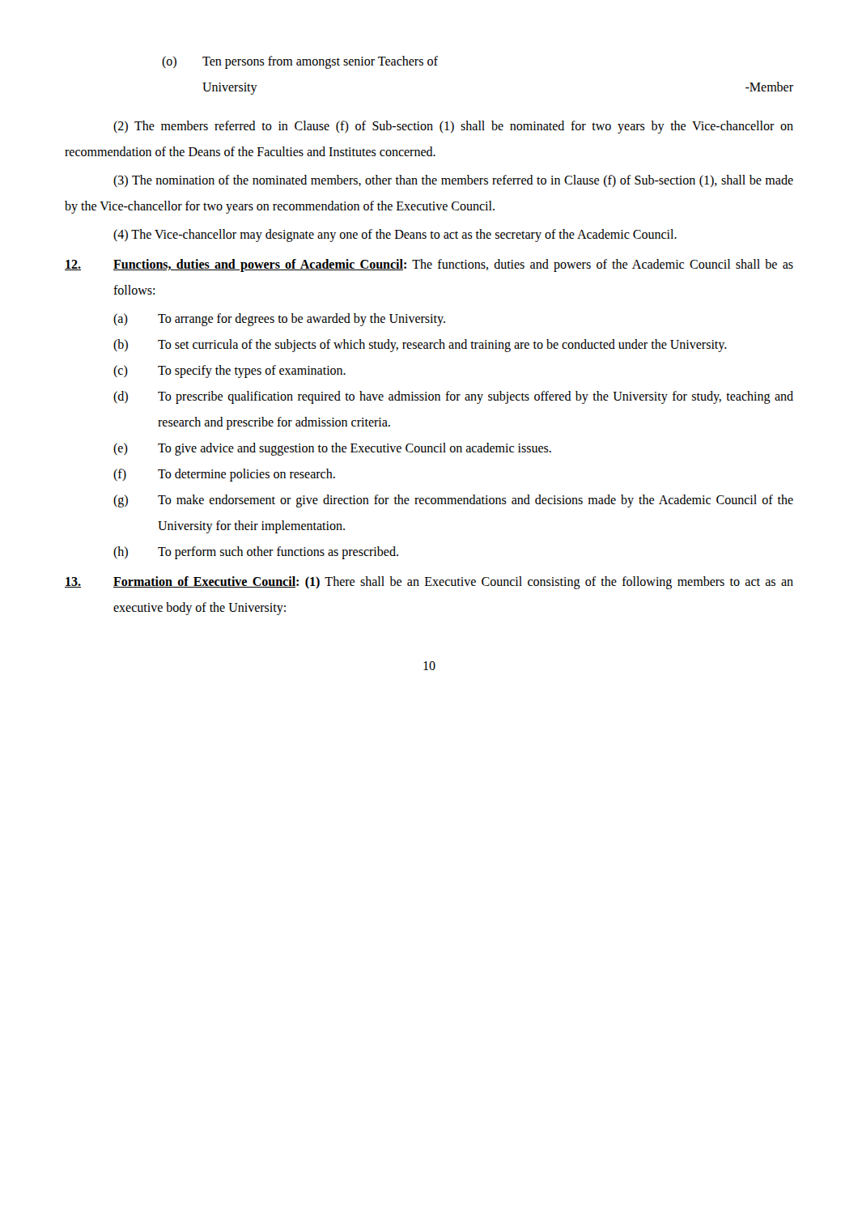(o)
Ten persons from amongst senior Teachers of
University -Member
(2) The members referred to in Clause (f) of Sub-section (1) shall be nominated for two years by the Vice-chancellor on recommendation of the Deans of the Faculties and Institutes concerned.
(3) The nomination of the nominated members, other than the members referred to in Clause (f) of Sub-section (1), shall be made by the Vice-chancellor for two years on recommendation of the Executive Council.
(4) The Vice-chancellor may designate any one of the Deans to act as the secretary of the Academic Council.
12.
Functions, duties and powers of Academic Council: The functions, duties and powers of the Academic Council shall be as follows:
(a)
To arrange for degrees to be awarded by the University.
(b)
To set curricula of the subjects of which study, research and training are to be conducted under the University.
(c)
To specify the types of examination.
(d)
To prescribe qualification required to have admission for any subjects offered by the University for study, teaching and research and prescribe for admission criteria.
(e)
To give advice and suggestion to the Executive Council on academic issues.
(f)
To determine policies on research.
(g)
To make endorsement or give direction for the recommendations and decisions made by the Academic Council of the University for their implementation.
(h)
To perform such other functions as prescribed.
13.
Formation of Executive Council: (1) There shall be an Executive Council consisting of the following members to act as an executive body of the University:
10